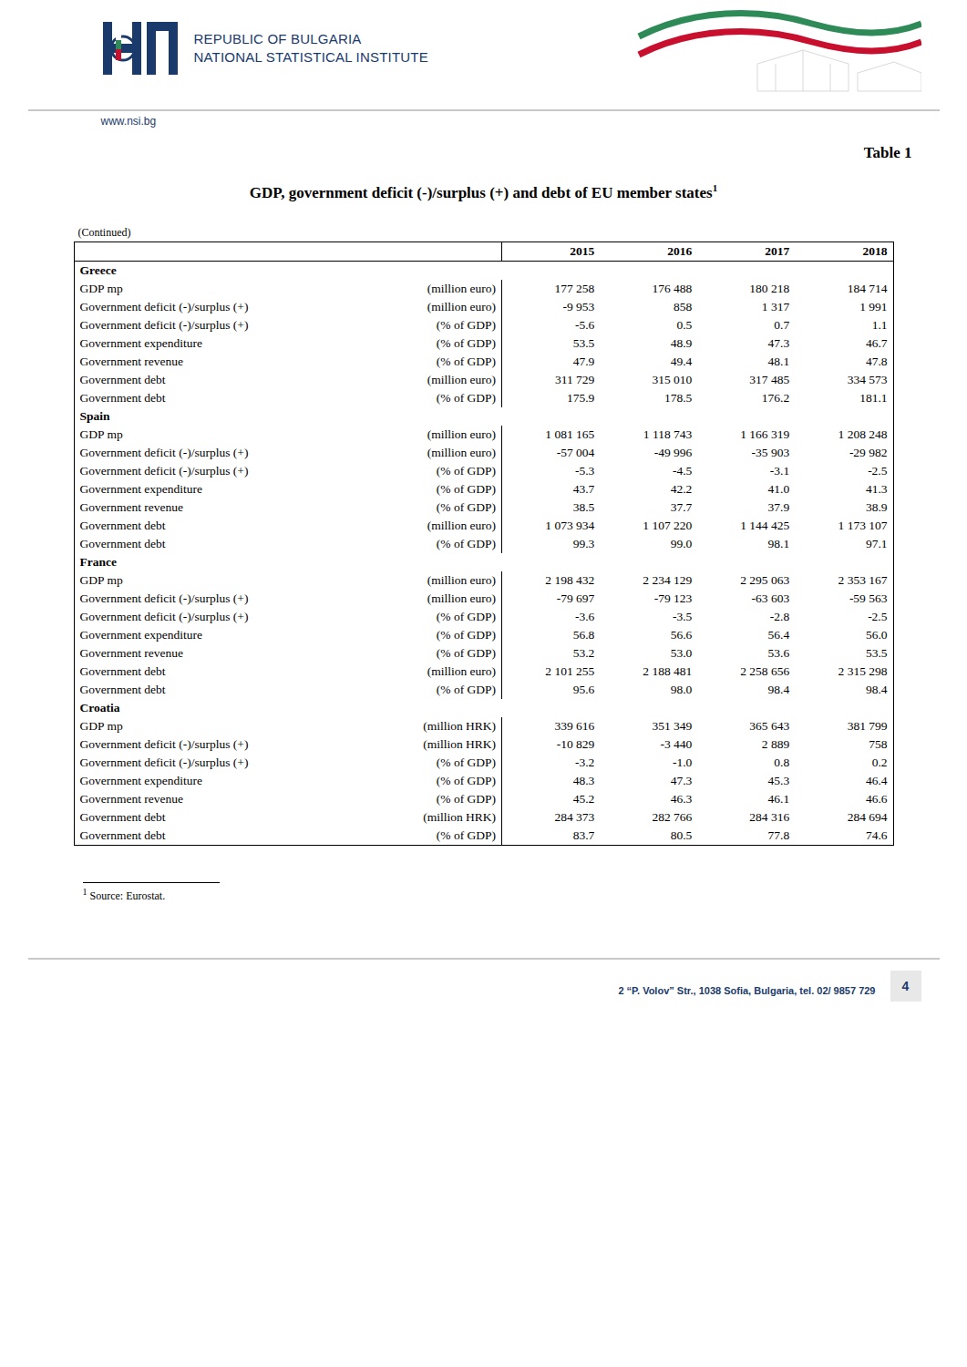REPUBLIC OF BULGARIA
NATIONAL STATISTICAL INSTITUTE
www.nsi.bg
Table 1
GDP, government deficit (-)/surplus (+) and debt of EU member states1
(Continued)
| | | 2015 | 2016 | 2017 | 2018 |
| --- | --- | --- | --- | --- | --- |
| Greece | | | | |
| GDP mp | (million euro) | 177 258 | 176 488 | 180 218 | 184 714 |
| Government deficit (-)/surplus (+) | (million euro) | -9 953 | 858 | 1 317 | 1 991 |
| Government deficit (-)/surplus (+) | (% of GDP) | -5.6 | 0.5 | 0.7 | 1.1 |
| Government expenditure | (% of GDP) | 53.5 | 48.9 | 47.3 | 46.7 |
| Government revenue | (% of GDP) | 47.9 | 49.4 | 48.1 | 47.8 |
| Government debt | (million euro) | 311 729 | 315 010 | 317 485 | 334 573 |
| Government debt | (% of GDP) | 175.9 | 178.5 | 176.2 | 181.1 |
| Spain | | | | |
| GDP mp | (million euro) | 1 081 165 | 1 118 743 | 1 166 319 | 1 208 248 |
| Government deficit (-)/surplus (+) | (million euro) | -57 004 | -49 996 | -35 903 | -29 982 |
| Government deficit (-)/surplus (+) | (% of GDP) | -5.3 | -4.5 | -3.1 | -2.5 |
| Government expenditure | (% of GDP) | 43.7 | 42.2 | 41.0 | 41.3 |
| Government revenue | (% of GDP) | 38.5 | 37.7 | 37.9 | 38.9 |
| Government debt | (million euro) | 1 073 934 | 1 107 220 | 1 144 425 | 1 173 107 |
| Government debt | (% of GDP) | 99.3 | 99.0 | 98.1 | 97.1 |
| France | | | | |
| GDP mp | (million euro) | 2 198 432 | 2 234 129 | 2 295 063 | 2 353 167 |
| Government deficit (-)/surplus (+) | (million euro) | -79 697 | -79 123 | -63 603 | -59 563 |
| Government deficit (-)/surplus (+) | (% of GDP) | -3.6 | -3.5 | -2.8 | -2.5 |
| Government expenditure | (% of GDP) | 56.8 | 56.6 | 56.4 | 56.0 |
| Government revenue | (% of GDP) | 53.2 | 53.0 | 53.6 | 53.5 |
| Government debt | (million euro) | 2 101 255 | 2 188 481 | 2 258 656 | 2 315 298 |
| Government debt | (% of GDP) | 95.6 | 98.0 | 98.4 | 98.4 |
| Croatia | | | | |
| GDP mp | (million HRK) | 339 616 | 351 349 | 365 643 | 381 799 |
| Government deficit (-)/surplus (+) | (million HRK) | -10 829 | -3 440 | 2 889 | 758 |
| Government deficit (-)/surplus (+) | (% of GDP) | -3.2 | -1.0 | 0.8 | 0.2 |
| Government expenditure | (% of GDP) | 48.3 | 47.3 | 45.3 | 46.4 |
| Government revenue | (% of GDP) | 45.2 | 46.3 | 46.1 | 46.6 |
| Government debt | (million HRK) | 284 373 | 282 766 | 284 316 | 284 694 |
| Government debt | (% of GDP) | 83.7 | 80.5 | 77.8 | 74.6 |
1 Source: Eurostat.
2 “P. Volov” Str., 1038 Sofia, Bulgaria, tel. 02/ 9857 729
4